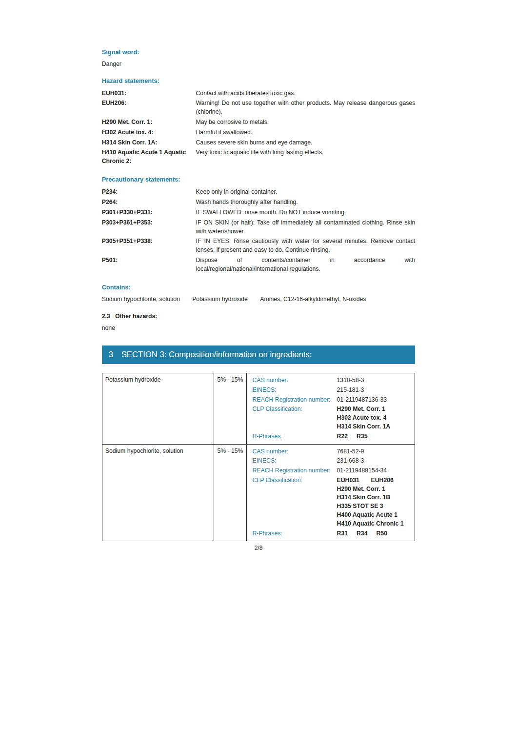Signal word:
Danger
Hazard statements:
| EUH031: | Contact with acids liberates toxic gas. |
| EUH206: | Warning! Do not use together with other products. May release dangerous gases (chlorine). |
| H290 Met. Corr. 1: | May be corrosive to metals. |
| H302 Acute tox. 4: | Harmful if swallowed. |
| H314 Skin Corr. 1A: | Causes severe skin burns and eye damage. |
| H410 Aquatic Acute 1 Aquatic Chronic 2: | Very toxic to aquatic life with long lasting effects. |
Precautionary statements:
| P234: | Keep only in original container. |
| P264: | Wash hands thoroughly after handling. |
| P301+P330+P331: | IF SWALLOWED: rinse mouth. Do NOT induce vomiting. |
| P303+P361+P353: | IF ON SKIN (or hair): Take off immediately all contaminated clothing. Rinse skin with water/shower. |
| P305+P351+P338: | IF IN EYES: Rinse cautiously with water for several minutes. Remove contact lenses, if present and easy to do. Continue rinsing. |
| P501: | Dispose of contents/container in accordance with local/regional/national/international regulations. |
Contains:
Sodium hypochlorite, solution Potassium hydroxide Amines, C12-16-alkyldimethyl, N-oxides
2.3 Other hazards:
none
3 SECTION 3: Composition/information on ingredients:
| Potassium hydroxide | 5% - 15% | / CAS number: / 1310-58-3 / / EINECS: / 215-181-3 / / REACH Registration number: / 01-2119487136-33 / / CLP Classification: / H290 Met. Corr. 1 H302 Acute tox. 4 H314 Skin Corr. 1A / / R-Phrases: / R22 R35 / |
| Sodium hypochlorite, solution | 5% - 15% | / CAS number: / 7681-52-9 / / EINECS: / 231-668-3 / / REACH Registration number: / 01-2119488154-34 / / CLP Classification: / EUH031 EUH206 H290 Met. Corr. 1 H314 Skin Corr. 1B H335 STOT SE 3 H400 Aquatic Acute 1 H410 Aquatic Chronic 1 / / R-Phrases: / R31 R34 R50 / |
2/8